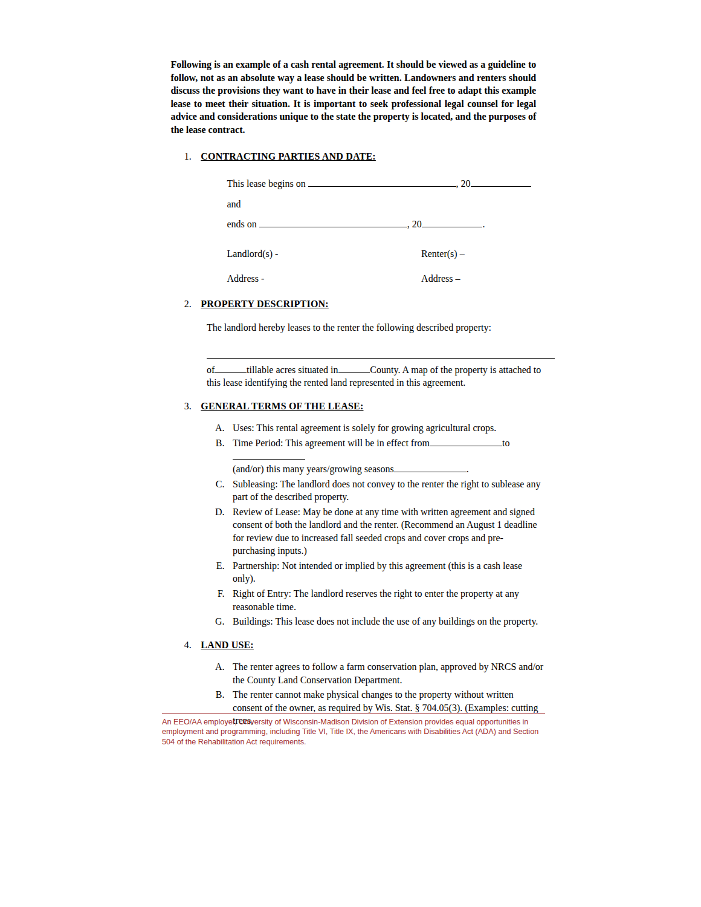Following is an example of a cash rental agreement. It should be viewed as a guideline to follow, not as an absolute way a lease should be written. Landowners and renters should discuss the provisions they want to have in their lease and feel free to adapt this example lease to meet their situation. It is important to seek professional legal counsel for legal advice and considerations unique to the state the property is located, and the purposes of the lease contract.
CONTRACTING PARTIES AND DATE:
This lease begins on , 20 and
ends on , 20 .
Landlord(s) -
Renter(s) –
Address -
Address –
PROPERTY DESCRIPTION:
The landlord hereby leases to the renter the following described property:
of tillable acres situated in County. A map of the property is attached to this lease identifying the rented land represented in this agreement.
GENERAL TERMS OF THE LEASE:
Uses: This rental agreement is solely for growing agricultural crops.
Time Period: This agreement will be in effect from to (and/or) this many years/growing seasons .
Subleasing: The landlord does not convey to the renter the right to sublease any part of the described property.
Review of Lease: May be done at any time with written agreement and signed consent of both the landlord and the renter. (Recommend an August 1 deadline for review due to increased fall seeded crops and cover crops and pre-purchasing inputs.)
Partnership: Not intended or implied by this agreement (this is a cash lease only).
Right of Entry: The landlord reserves the right to enter the property at any reasonable time.
Buildings: This lease does not include the use of any buildings on the property.
LAND USE:
The renter agrees to follow a farm conservation plan, approved by NRCS and/or the County Land Conservation Department.
The renter cannot make physical changes to the property without written consent of the owner, as required by Wis. Stat. § 704.05(3). (Examples: cutting trees,
An EEO/AA employer, University of Wisconsin-Madison Division of Extension provides equal opportunities in employment and programming, including Title VI, Title IX, the Americans with Disabilities Act (ADA) and Section 504 of the Rehabilitation Act requirements.